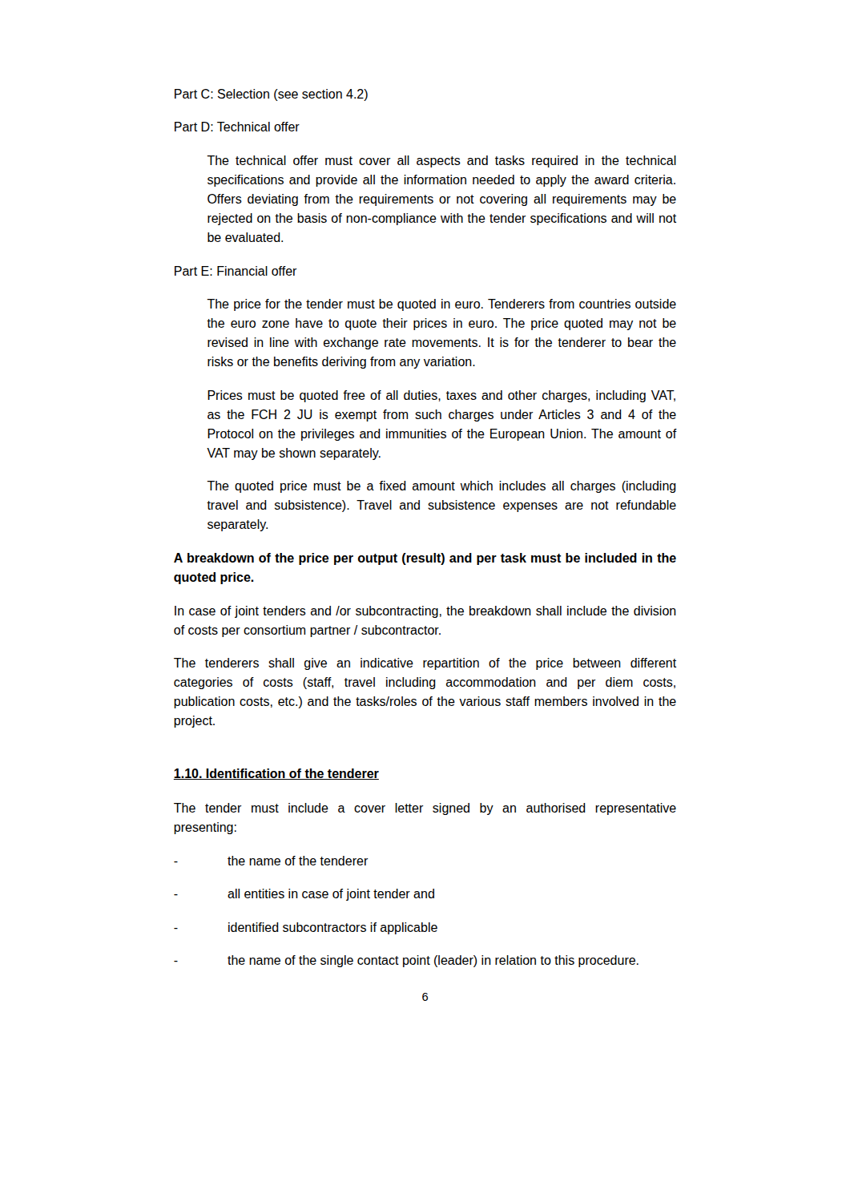Part C: Selection (see section 4.2)
Part D: Technical offer
The technical offer must cover all aspects and tasks required in the technical specifications and provide all the information needed to apply the award criteria. Offers deviating from the requirements or not covering all requirements may be rejected on the basis of non-compliance with the tender specifications and will not be evaluated.
Part E: Financial offer
The price for the tender must be quoted in euro. Tenderers from countries outside the euro zone have to quote their prices in euro. The price quoted may not be revised in line with exchange rate movements. It is for the tenderer to bear the risks or the benefits deriving from any variation.
Prices must be quoted free of all duties, taxes and other charges, including VAT, as the FCH 2 JU is exempt from such charges under Articles 3 and 4 of the Protocol on the privileges and immunities of the European Union. The amount of VAT may be shown separately.
The quoted price must be a fixed amount which includes all charges (including travel and subsistence). Travel and subsistence expenses are not refundable separately.
A breakdown of the price per output (result) and per task must be included in the quoted price.
In case of joint tenders and /or subcontracting, the breakdown shall include the division of costs per consortium partner / subcontractor.
The tenderers shall give an indicative repartition of the price between different categories of costs (staff, travel including accommodation and per diem costs, publication costs, etc.) and the tasks/roles of the various staff members involved in the project.
1.10. Identification of the tenderer
The tender must include a cover letter signed by an authorised representative presenting:
the name of the tenderer
all entities in case of joint tender and
identified subcontractors if applicable
the name of the single contact point (leader) in relation to this procedure.
6